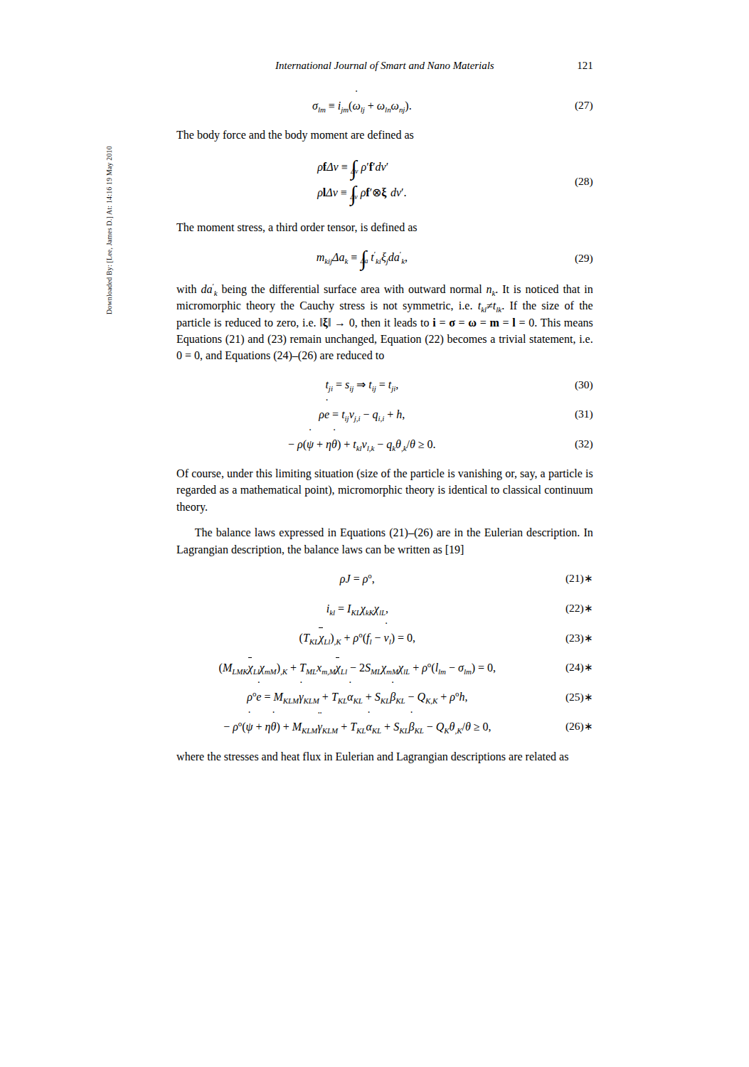Downloaded By: [Lee, James D.] At: 14:16 19 May 2010
International Journal of Smart and Nano Materials 121
σlm ≡ ijm(ωlj + ωlnωnj).
(27)
The body force and the body moment are defined as
ρfΔv ≡ ∫Δv ρ′f′dv′ ρlΔv ≡ ∫Δv ρf′⊗ξ dv′.
(28)
The moment stress, a third order tensor, is defined as
mkijΔak ≡ ∫Δa t′kiξjda′k,
(29)
with da′k being the differential surface area with outward normal nk. It is noticed that in micromorphic theory the Cauchy stress is not symmetric, i.e. tkl≠tlk. If the size of the particle is reduced to zero, i.e. ‖ξ‖ → 0, then it leads to i = σ = ω = m = l = 0. This means Equations (21) and (23) remain unchanged, Equation (22) becomes a trivial statement, i.e. 0 = 0, and Equations (24)–(26) are reduced to
tji = sij ⇒ tij = tji,
(30)
ρe = tijvj,i − qi,i + h,
(31)
− ρ(ψ + ηθ) + tklvl,k − qkθ,k/θ ≥ 0.
(32)
Of course, under this limiting situation (size of the particle is vanishing or, say, a particle is regarded as a mathematical point), micromorphic theory is identical to classical continuum theory.
The balance laws expressed in Equations (21)–(26) are in the Eulerian description. In Lagrangian description, the balance laws can be written as [19]
ρJ = ρo,
(21)∗
ikl = IKLχkKχlL,
(22)∗
(TKLχLl),K + ρo(fl − vl) = 0,
(23)∗
(MLMKχLlχmM),K + TMLxm,MχLl − 2SMLχmMχlL + ρo(llm − σlm) = 0,
(24)∗
ρoe = MKLMγKLM + TKLαKL + SKLβKL − QK,K + ρoh,
(25)∗
− ρo(ψ + ηθ) + MKLMγKLM + TKLαKL + SKLβKL − QKθ,K/θ ≥ 0,
(26)∗
where the stresses and heat flux in Eulerian and Lagrangian descriptions are related as